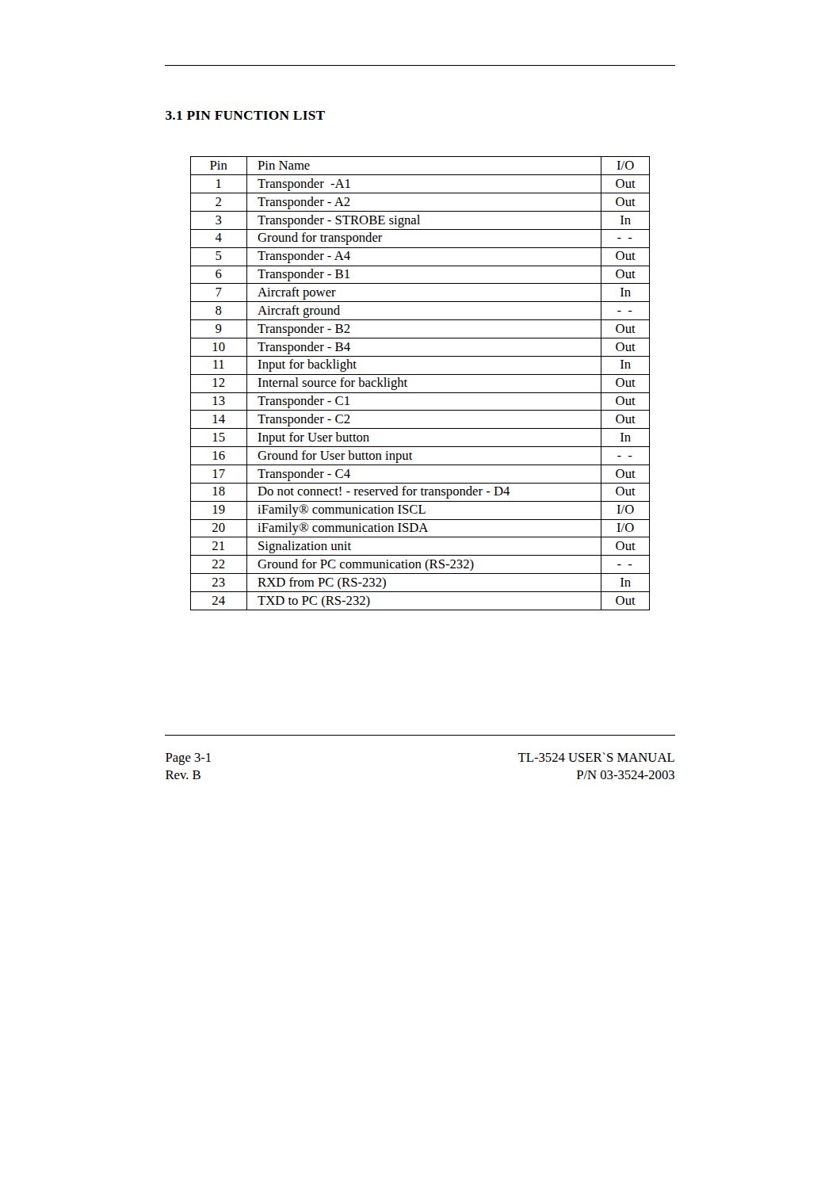3.1 PIN FUNCTION LIST
| Pin | Pin Name | I/O |
| --- | --- | --- |
| 1 | Transponder -A1 | Out |
| 2 | Transponder - A2 | Out |
| 3 | Transponder - STROBE signal | In |
| 4 | Ground for transponder | - - |
| 5 | Transponder - A4 | Out |
| 6 | Transponder - B1 | Out |
| 7 | Aircraft power | In |
| 8 | Aircraft ground | - - |
| 9 | Transponder - B2 | Out |
| 10 | Transponder - B4 | Out |
| 11 | Input for backlight | In |
| 12 | Internal source for backlight | Out |
| 13 | Transponder - C1 | Out |
| 14 | Transponder - C2 | Out |
| 15 | Input for User button | In |
| 16 | Ground for User button input | - - |
| 17 | Transponder - C4 | Out |
| 18 | Do not connect! - reserved for transponder - D4 | Out |
| 19 | iFamily® communication ISCL | I/O |
| 20 | iFamily® communication ISDA | I/O |
| 21 | Signalization unit | Out |
| 22 | Ground for PC communication (RS-232) | - - |
| 23 | RXD from PC (RS-232) | In |
| 24 | TXD to PC (RS-232) | Out |
Page 3-1
Rev. B
TL-3524 USER`S MANUAL
P/N 03-3524-2003